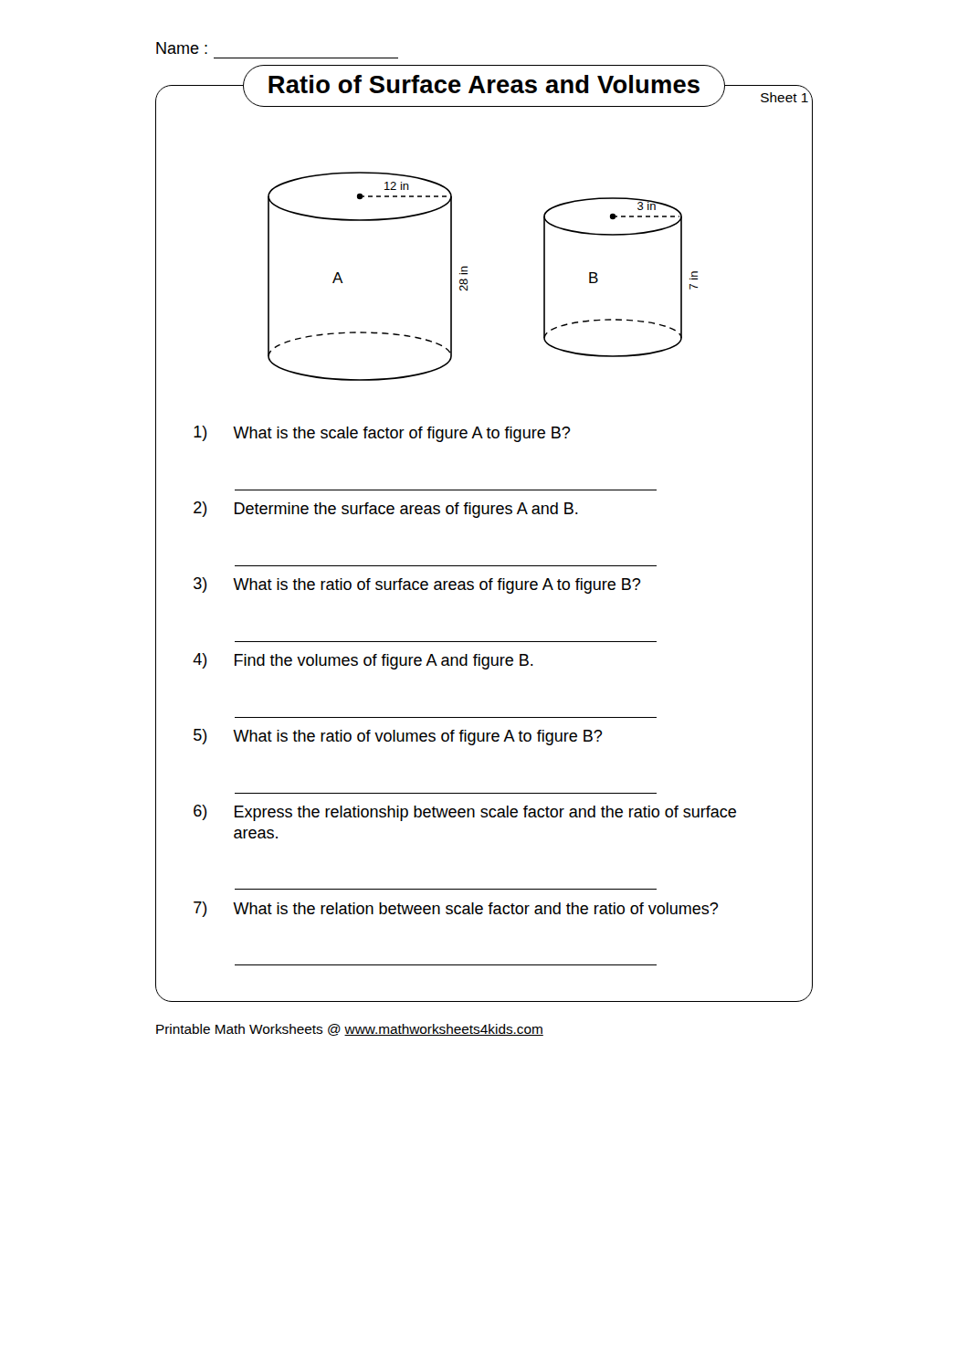Name :
Sheet 1
Ratio of Surface Areas and Volumes
12 in A 28 in 3 in B 7 in
What is the scale factor of figure A to figure B?
Determine the surface areas of figures A and B.
What is the ratio of surface areas of figure A to figure B?
Find the volumes of figure A and figure B.
What is the ratio of volumes of figure A to figure B?
Express the relationship between scale factor and the ratio of surface areas.
What is the relation between scale factor and the ratio of volumes?
Printable Math Worksheets @ www.mathworksheets4kids.com